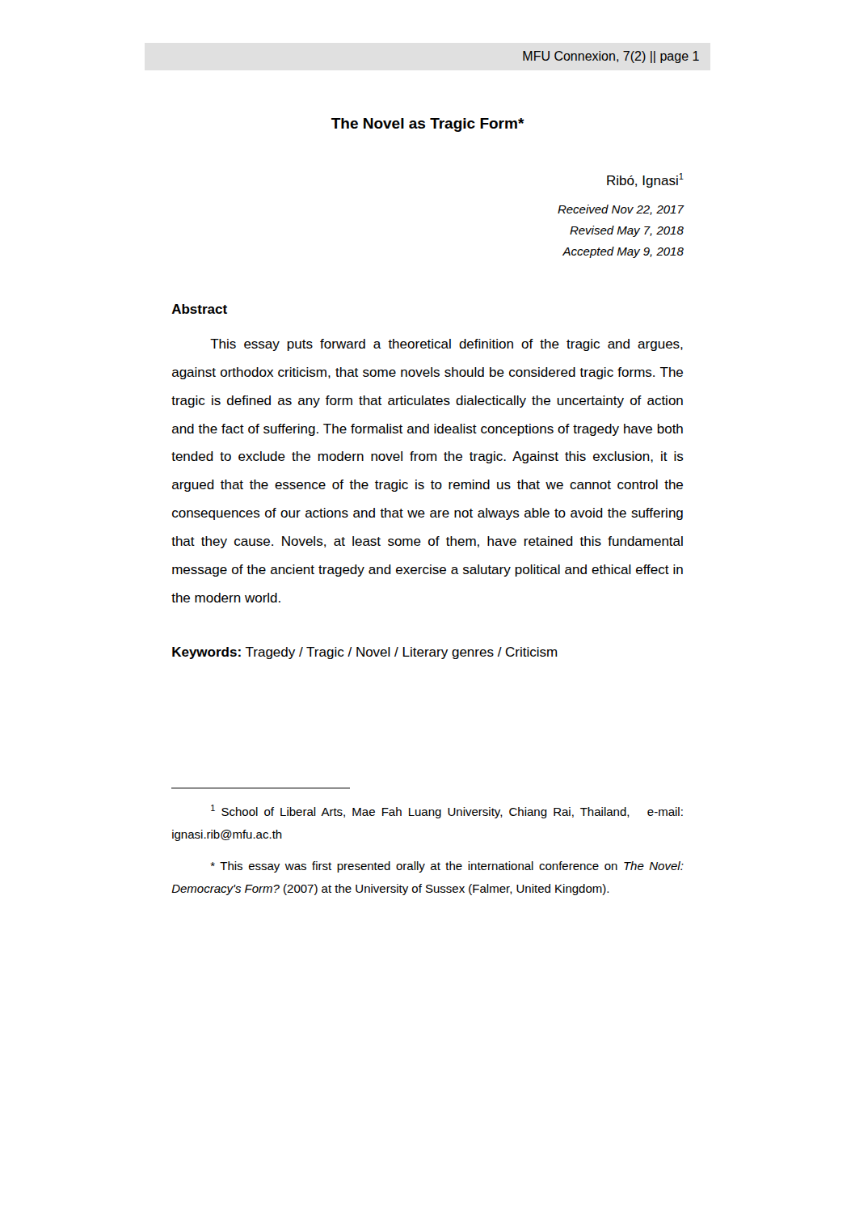MFU Connexion, 7(2) || page 1
The Novel as Tragic Form*
Ribó, Ignasi1
Received Nov 22, 2017
Revised May 7, 2018
Accepted May 9, 2018
Abstract
This essay puts forward a theoretical definition of the tragic and argues, against orthodox criticism, that some novels should be considered tragic forms. The tragic is defined as any form that articulates dialectically the uncertainty of action and the fact of suffering. The formalist and idealist conceptions of tragedy have both tended to exclude the modern novel from the tragic. Against this exclusion, it is argued that the essence of the tragic is to remind us that we cannot control the consequences of our actions and that we are not always able to avoid the suffering that they cause. Novels, at least some of them, have retained this fundamental message of the ancient tragedy and exercise a salutary political and ethical effect in the modern world.
Keywords: Tragedy / Tragic / Novel / Literary genres / Criticism
1 School of Liberal Arts, Mae Fah Luang University, Chiang Rai, Thailand, e-mail: ignasi.rib@mfu.ac.th
* This essay was first presented orally at the international conference on The Novel: Democracy's Form? (2007) at the University of Sussex (Falmer, United Kingdom).